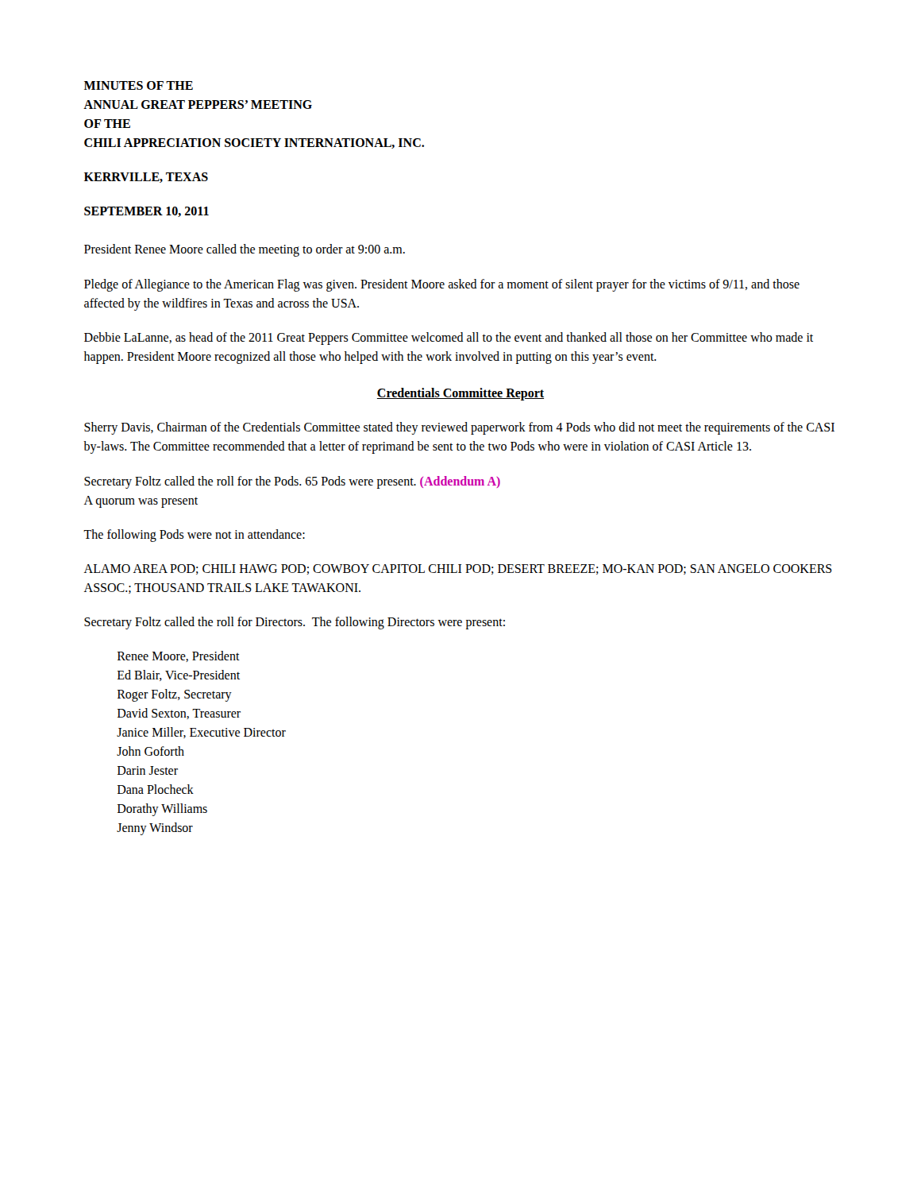MINUTES OF THE
ANNUAL GREAT PEPPERS’ MEETING
OF THE
CHILI APPRECIATION SOCIETY INTERNATIONAL, INC.
KERRVILLE, TEXAS
SEPTEMBER 10, 2011
President Renee Moore called the meeting to order at 9:00 a.m.
Pledge of Allegiance to the American Flag was given. President Moore asked for a moment of silent prayer for the victims of 9/11, and those affected by the wildfires in Texas and across the USA.
Debbie LaLanne, as head of the 2011 Great Peppers Committee welcomed all to the event and thanked all those on her Committee who made it happen. President Moore recognized all those who helped with the work involved in putting on this year’s event.
Credentials Committee Report
Sherry Davis, Chairman of the Credentials Committee stated they reviewed paperwork from 4 Pods who did not meet the requirements of the CASI by-laws. The Committee recommended that a letter of reprimand be sent to the two Pods who were in violation of CASI Article 13.
Secretary Foltz called the roll for the Pods. 65 Pods were present. (Addendum A)
A quorum was present
The following Pods were not in attendance:
ALAMO AREA POD; CHILI HAWG POD; COWBOY CAPITOL CHILI POD; DESERT BREEZE; MO-KAN POD; SAN ANGELO COOKERS ASSOC.; THOUSAND TRAILS LAKE TAWAKONI.
Secretary Foltz called the roll for Directors. The following Directors were present:
Renee Moore, President
Ed Blair, Vice-President
Roger Foltz, Secretary
David Sexton, Treasurer
Janice Miller, Executive Director
John Goforth
Darin Jester
Dana Plocheck
Dorathy Williams
Jenny Windsor